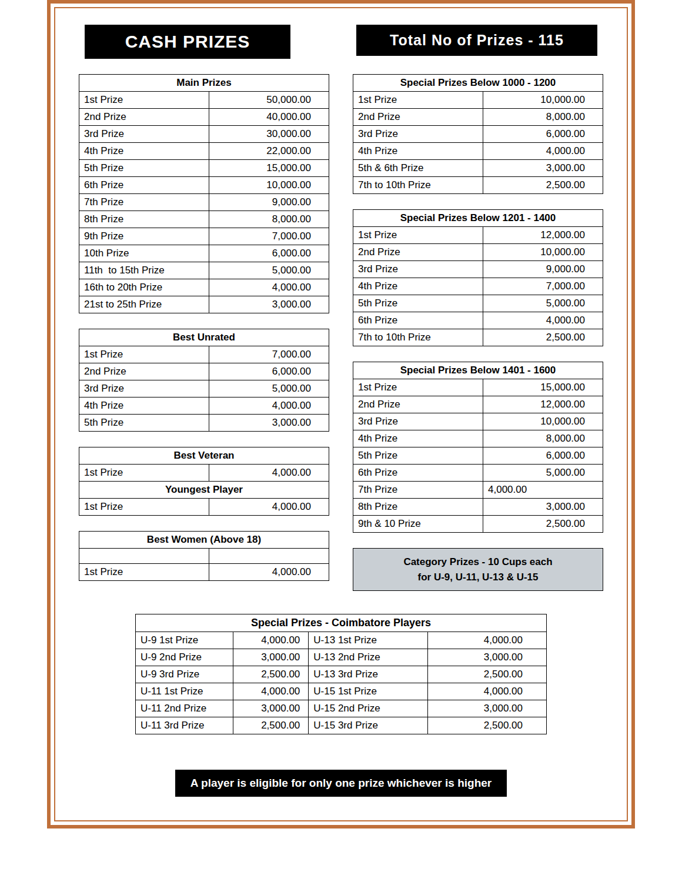CASH PRIZES
Total No of Prizes - 115
| Main Prizes |
| --- |
| 1st Prize | 50,000.00 |
| 2nd Prize | 40,000.00 |
| 3rd Prize | 30,000.00 |
| 4th Prize | 22,000.00 |
| 5th Prize | 15,000.00 |
| 6th Prize | 10,000.00 |
| 7th Prize | 9,000.00 |
| 8th Prize | 8,000.00 |
| 9th Prize | 7,000.00 |
| 10th Prize | 6,000.00 |
| 11th to 15th Prize | 5,000.00 |
| 16th to 20th Prize | 4,000.00 |
| 21st to 25th Prize | 3,000.00 |
| Best Unrated |
| --- |
| 1st Prize | 7,000.00 |
| 2nd Prize | 6,000.00 |
| 3rd Prize | 5,000.00 |
| 4th Prize | 4,000.00 |
| 5th Prize | 3,000.00 |
| Best Veteran |
| --- |
| 1st Prize | 4,000.00 |
| Youngest Player |
| 1st Prize | 4,000.00 |
| Best Women (Above 18) |
| --- |
| 1st Prize | 4,000.00 |
| Special Prizes Below 1000 - 1200 |
| --- |
| 1st Prize | 10,000.00 |
| 2nd Prize | 8,000.00 |
| 3rd Prize | 6,000.00 |
| 4th Prize | 4,000.00 |
| 5th & 6th Prize | 3,000.00 |
| 7th to 10th Prize | 2,500.00 |
| Special Prizes Below 1201 - 1400 |
| --- |
| 1st Prize | 12,000.00 |
| 2nd Prize | 10,000.00 |
| 3rd Prize | 9,000.00 |
| 4th Prize | 7,000.00 |
| 5th Prize | 5,000.00 |
| 6th Prize | 4,000.00 |
| 7th to 10th Prize | 2,500.00 |
| Special Prizes Below 1401 - 1600 |
| --- |
| 1st Prize | 15,000.00 |
| 2nd Prize | 12,000.00 |
| 3rd Prize | 10,000.00 |
| 4th Prize | 8,000.00 |
| 5th Prize | 6,000.00 |
| 6th Prize | 5,000.00 |
| 7th Prize | 4,000.00 |
| 8th Prize | 3,000.00 |
| 9th & 10 Prize | 2,500.00 |
Category Prizes - 10 Cups each
for U-9, U-11, U-13 & U-15
| Special Prizes - Coimbatore Players |
| --- |
| U-9 1st Prize | 4,000.00 | U-13 1st Prize | 4,000.00 |
| U-9 2nd Prize | 3,000.00 | U-13 2nd Prize | 3,000.00 |
| U-9 3rd Prize | 2,500.00 | U-13 3rd Prize | 2,500.00 |
| U-11 1st Prize | 4,000.00 | U-15 1st Prize | 4,000.00 |
| U-11 2nd Prize | 3,000.00 | U-15 2nd Prize | 3,000.00 |
| U-11 3rd Prize | 2,500.00 | U-15 3rd Prize | 2,500.00 |
A player is eligible for only one prize whichever is higher